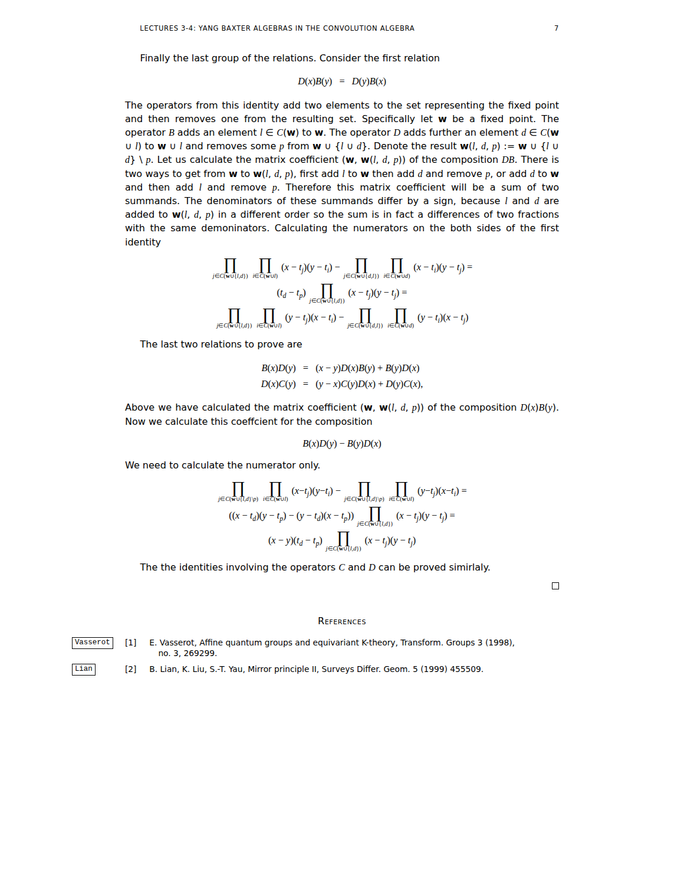Lectures 3-4: Yang Baxter Algebras in the Convolution Algebra 7
Finally the last group of the relations. Consider the first relation
| D ( x ) B ( y ) | = | D ( y ) B ( x ) |
The operators from this identity add two elements to the set representing the fixed point and then removes one from the resulting set. Specifically let w be a fixed point. The operator B adds an element l ∈ C(w) to w. The operator D adds further an element d ∈ C(w ∪ l) to w ∪ l and removes some p from w ∪ {l ∪ d}. Denote the result w(l, d, p) := w ∪ {l ∪ d} \ p. Let us calculate the matrix coefficient (w, w(l, d, p)) of the composition DB. There is two ways to get from w to w(l, d, p), first add l to w then add d and remove p, or add d to w and then add l and remove p. Therefore this matrix coefficient will be a sum of two summands. The denominators of these summands differ by a sign, because l and d are added to w(l, d, p) in a different order so the sum is in fact a differences of two fractions with the same demoninators. Calculating the numerators on the both sides of the first identity
∏j∈C(w∪{l,d}) ∏i∈C(w∪l) (x − tj)(y − ti) − ∏j∈C(w∪{d,l}) ∏i∈C(w∪d) (x − ti)(y − tj) =
(td − tp) ∏j∈C(w∪{l,d}) (x − tj)(y − tj) =
∏j∈C(w∪{l,d}) ∏i∈C(w∪l) (y − tj)(x − ti) − ∏j∈C(w∪{d,l}) ∏i∈C(w∪d) (y − ti)(x − tj)
The last two relations to prove are
| B ( x ) D ( y ) | = | ( x − y ) D ( x ) B ( y ) + B ( y ) D ( x ) |
| D ( x ) C ( y ) | = | ( y − x ) C ( y ) D ( x ) + D ( y ) C ( x ), |
Above we have calculated the matrix coefficient (w, w(l, d, p)) of the composition D(x)B(y). Now we calculate this coeffcient for the composition
B(x)D(y) − B(y)D(x)
We need to calculate the numerator only.
∏j∈C(w∪{l,d}\p) ∏i∈C(w∪l) (x−tj)(y−ti) − ∏j∈C(w∪{l,d}\p) ∏i∈C(w∪l) (y−tj)(x−ti) =
((x − td)(y − tp) − (y − td)(x − tp)) ∏j∈C(w∪{l,d}) (x − tj)(y − tj) =
(x − y)(td − tp) ∏j∈C(w∪{l,d}) (x − tj)(y − tj)
The the identities involving the operators C and D can be proved simirlaly.
References
Vasserot [1] E. Vasserot, Affine quantum groups and equivariant K-theory, Transform. Groups 3 (1998), no. 3, 269299.
Lian [2] B. Lian, K. Liu, S.-T. Yau, Mirror principle II, Surveys Differ. Geom. 5 (1999) 455509.